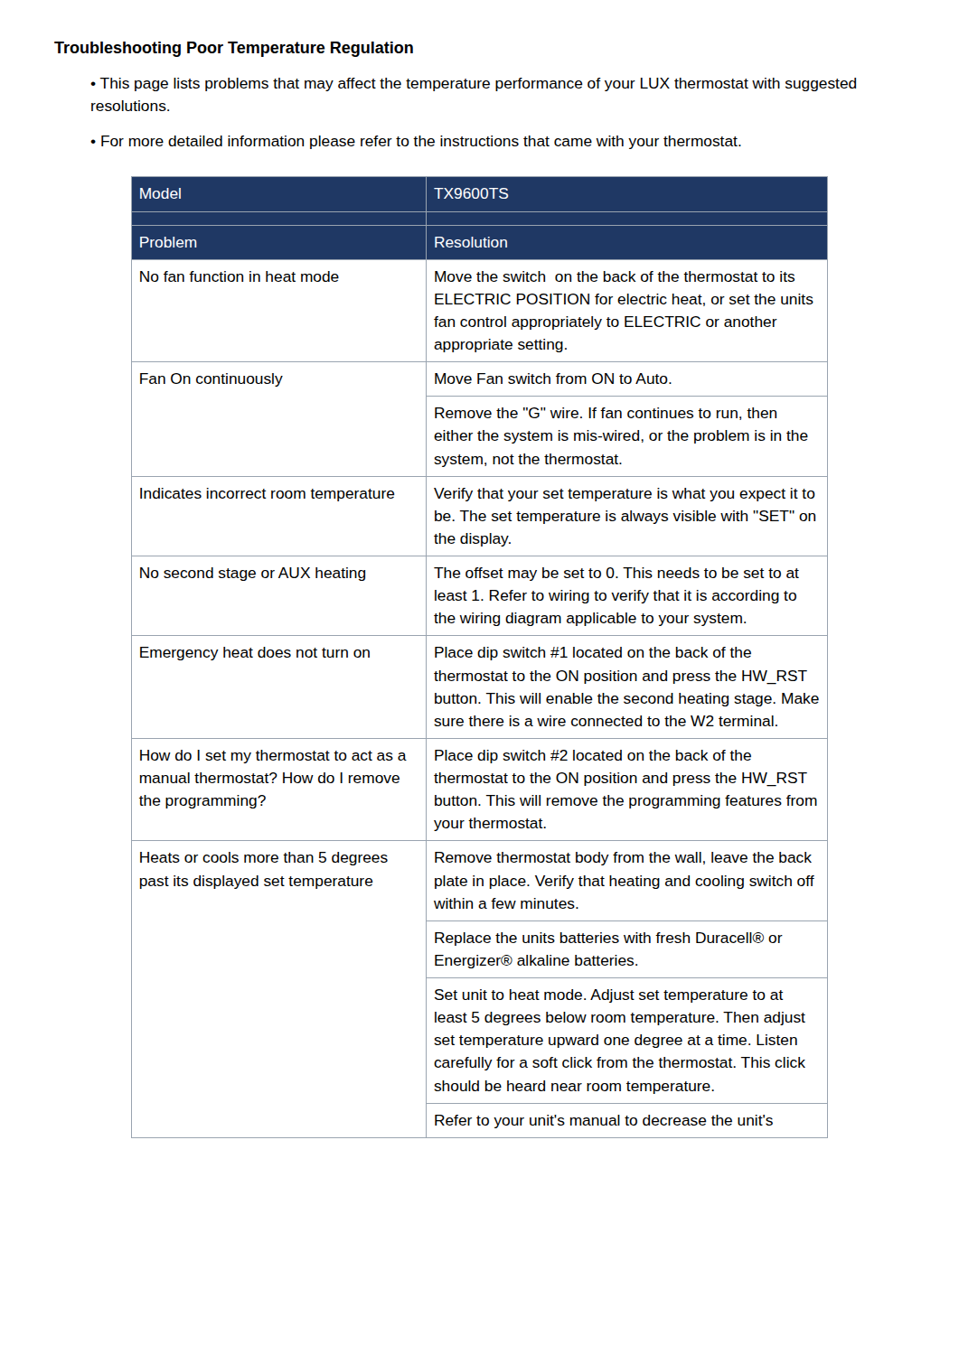Troubleshooting Poor Temperature Regulation
• This page lists problems that may affect the temperature performance of your LUX thermostat with suggested resolutions.
• For more detailed information please refer to the instructions that came with your thermostat.
| Model | TX9600TS |
| Problem | Resolution |
| No fan function in heat mode | Move the switch on the back of the thermostat to its ELECTRIC POSITION for electric heat, or set the units fan control appropriately to ELECTRIC or another appropriate setting. |
| Fan On continuously | Move Fan switch from ON to Auto. |
| | Remove the "G" wire. If fan continues to run, then either the system is mis-wired, or the problem is in the system, not the thermostat. |
| Indicates incorrect room temperature | Verify that your set temperature is what you expect it to be. The set temperature is always visible with "SET" on the display. |
| No second stage or AUX heating | The offset may be set to 0. This needs to be set to at least 1. Refer to wiring to verify that it is according to the wiring diagram applicable to your system. |
| Emergency heat does not turn on | Place dip switch #1 located on the back of the thermostat to the ON position and press the HW_RST button. This will enable the second heating stage. Make sure there is a wire connected to the W2 terminal. |
| How do I set my thermostat to act as a manual thermostat? How do I remove the programming? | Place dip switch #2 located on the back of the thermostat to the ON position and press the HW_RST button. This will remove the programming features from your thermostat. |
| Heats or cools more than 5 degrees past its displayed set temperature | Remove thermostat body from the wall, leave the back plate in place. Verify that heating and cooling switch off within a few minutes. |
| | Replace the units batteries with fresh Duracell® or Energizer® alkaline batteries. |
| | Set unit to heat mode. Adjust set temperature to at least 5 degrees below room temperature. Then adjust set temperature upward one degree at a time. Listen carefully for a soft click from the thermostat. This click should be heard near room temperature. |
| | Refer to your unit's manual to decrease the unit's |